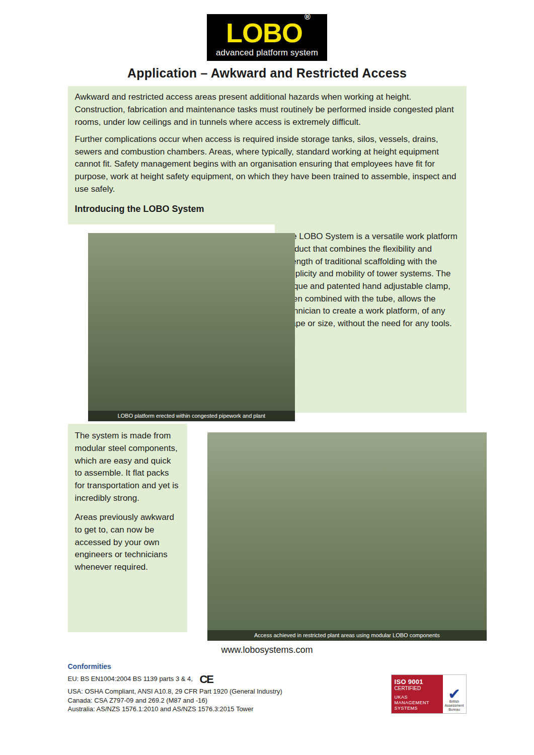LOBO®
advanced platform system
Application – Awkward and Restricted Access
Awkward and restricted access areas present additional hazards when working at height. Construction, fabrication and maintenance tasks must routinely be performed inside congested plant rooms, under low ceilings and in tunnels where access is extremely difficult.
Further complications occur when access is required inside storage tanks, silos, vessels, drains, sewers and combustion chambers. Areas, where typically, standard working at height equipment cannot fit. Safety management begins with an organisation ensuring that employees have fit for purpose, work at height safety equipment, on which they have been trained to assemble, inspect and use safely.
Introducing the LOBO System
LOBO platform erected within congested pipework and plant
The LOBO System is a versatile work platform product that combines the flexibility and strength of traditional scaffolding with the simplicity and mobility of tower systems. The unique and patented hand adjustable clamp, when combined with the tube, allows the technician to create a work platform, of any shape or size, without the need for any tools.
The system is made from modular steel components, which are easy and quick to assemble. It flat packs for transportation and yet is incredibly strong.
Areas previously awkward to get to, can now be accessed by your own engineers or technicians whenever required.
Access achieved in restricted plant areas using modular LOBO components
www.lobosystems.com
Conformities
EU: BS EN1004:2004 BS 1139 parts 3 & 4, CE
USA: OSHA Compliant, ANSI A10.8, 29 CFR Part 1920 (General Industry)
Canada: CSA Z797-09 and 269.2 (M87 and -16)
Australia: AS/NZS 1576.1:2010 and AS/NZS 1576.3:2015 Tower
ISO 9001 CERTIFIED
UKAS
MANAGEMENT
SYSTEMS
✔ British Assessment Bureau